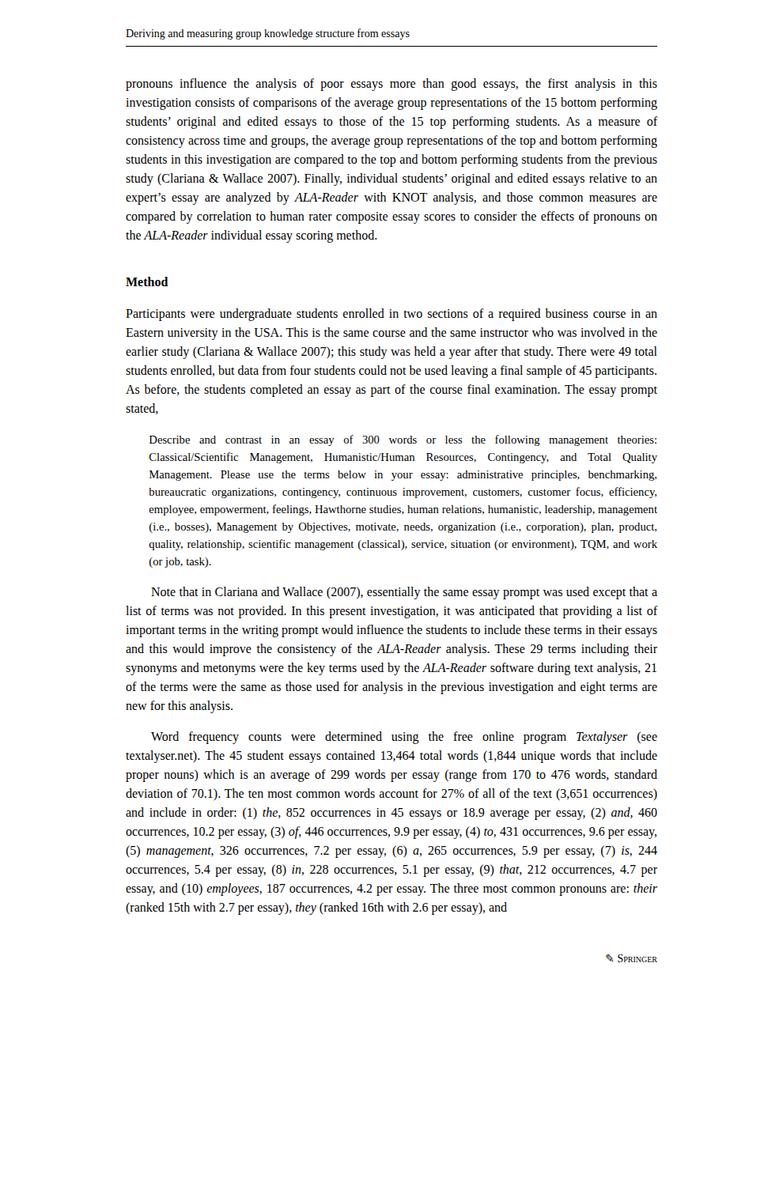Deriving and measuring group knowledge structure from essays
pronouns influence the analysis of poor essays more than good essays, the first analysis in this investigation consists of comparisons of the average group representations of the 15 bottom performing students’ original and edited essays to those of the 15 top performing students. As a measure of consistency across time and groups, the average group representations of the top and bottom performing students in this investigation are compared to the top and bottom performing students from the previous study (Clariana & Wallace 2007). Finally, individual students’ original and edited essays relative to an expert’s essay are analyzed by ALA-Reader with KNOT analysis, and those common measures are compared by correlation to human rater composite essay scores to consider the effects of pronouns on the ALA-Reader individual essay scoring method.
Method
Participants were undergraduate students enrolled in two sections of a required business course in an Eastern university in the USA. This is the same course and the same instructor who was involved in the earlier study (Clariana & Wallace 2007); this study was held a year after that study. There were 49 total students enrolled, but data from four students could not be used leaving a final sample of 45 participants. As before, the students completed an essay as part of the course final examination. The essay prompt stated,
Describe and contrast in an essay of 300 words or less the following management theories: Classical/Scientific Management, Humanistic/Human Resources, Contingency, and Total Quality Management. Please use the terms below in your essay: administrative principles, benchmarking, bureaucratic organizations, contingency, continuous improvement, customers, customer focus, efficiency, employee, empowerment, feelings, Hawthorne studies, human relations, humanistic, leadership, management (i.e., bosses), Management by Objectives, motivate, needs, organization (i.e., corporation), plan, product, quality, relationship, scientific management (classical), service, situation (or environment), TQM, and work (or job, task).
Note that in Clariana and Wallace (2007), essentially the same essay prompt was used except that a list of terms was not provided. In this present investigation, it was anticipated that providing a list of important terms in the writing prompt would influence the students to include these terms in their essays and this would improve the consistency of the ALA-Reader analysis. These 29 terms including their synonyms and metonyms were the key terms used by the ALA-Reader software during text analysis, 21 of the terms were the same as those used for analysis in the previous investigation and eight terms are new for this analysis.
Word frequency counts were determined using the free online program Textalyser (see textalyser.net). The 45 student essays contained 13,464 total words (1,844 unique words that include proper nouns) which is an average of 299 words per essay (range from 170 to 476 words, standard deviation of 70.1). The ten most common words account for 27% of all of the text (3,651 occurrences) and include in order: (1) the, 852 occurrences in 45 essays or 18.9 average per essay, (2) and, 460 occurrences, 10.2 per essay, (3) of, 446 occurrences, 9.9 per essay, (4) to, 431 occurrences, 9.6 per essay, (5) management, 326 occurrences, 7.2 per essay, (6) a, 265 occurrences, 5.9 per essay, (7) is, 244 occurrences, 5.4 per essay, (8) in, 228 occurrences, 5.1 per essay, (9) that, 212 occurrences, 4.7 per essay, and (10) employees, 187 occurrences, 4.2 per essay. The three most common pronouns are: their (ranked 15th with 2.7 per essay), they (ranked 16th with 2.6 per essay), and
✎ Springer